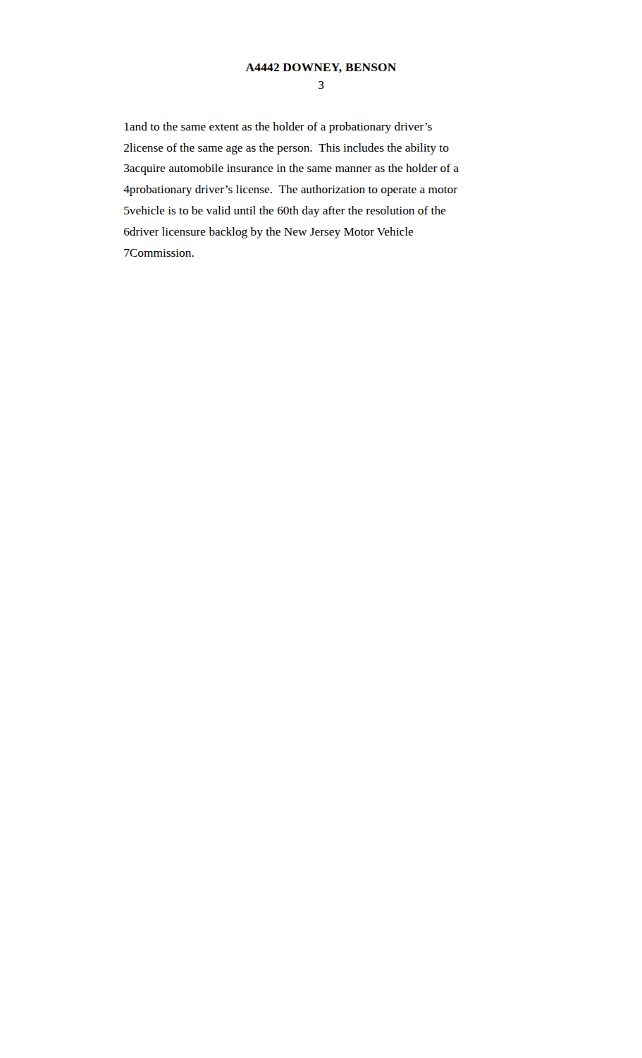A4442 DOWNEY, BENSON
3
| 1 | and to the same extent as the holder of a probationary driver’s |
| 2 | license of the same age as the person. This includes the ability to |
| 3 | acquire automobile insurance in the same manner as the holder of a |
| 4 | probationary driver’s license. The authorization to operate a motor |
| 5 | vehicle is to be valid until the 60th day after the resolution of the |
| 6 | driver licensure backlog by the New Jersey Motor Vehicle |
| 7 | Commission. |